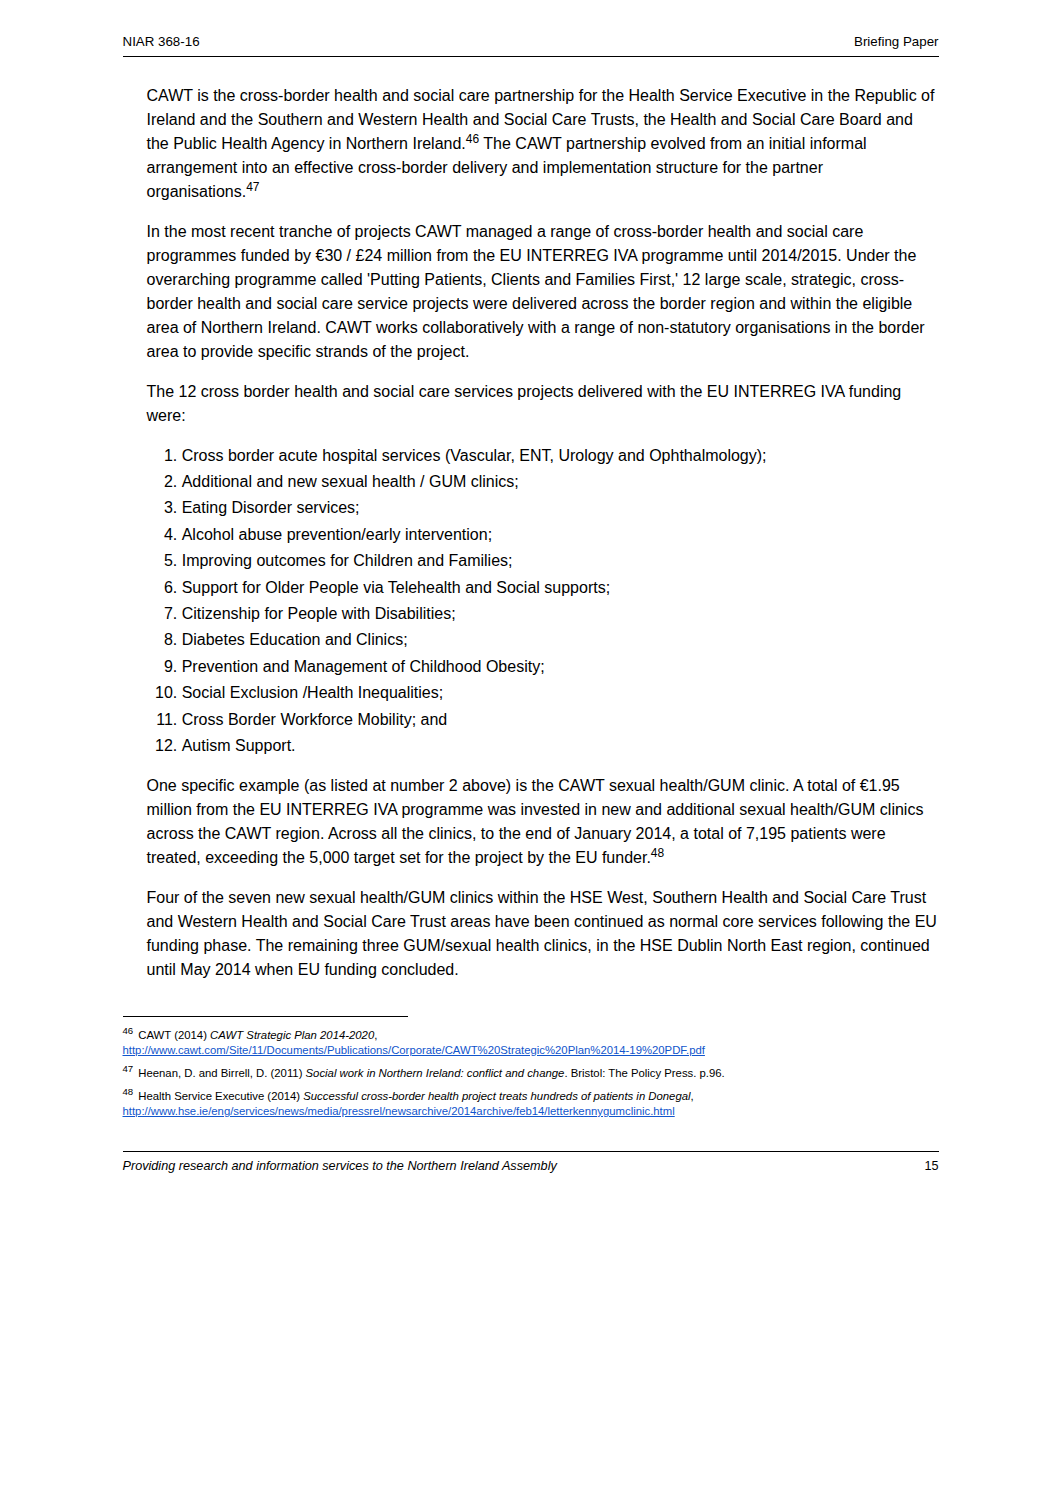NIAR 368-16 Briefing Paper
CAWT is the cross-border health and social care partnership for the Health Service Executive in the Republic of Ireland and the Southern and Western Health and Social Care Trusts, the Health and Social Care Board and the Public Health Agency in Northern Ireland.46 The CAWT partnership evolved from an initial informal arrangement into an effective cross-border delivery and implementation structure for the partner organisations.47
In the most recent tranche of projects CAWT managed a range of cross-border health and social care programmes funded by €30 / £24 million from the EU INTERREG IVA programme until 2014/2015. Under the overarching programme called 'Putting Patients, Clients and Families First,' 12 large scale, strategic, cross-border health and social care service projects were delivered across the border region and within the eligible area of Northern Ireland. CAWT works collaboratively with a range of non-statutory organisations in the border area to provide specific strands of the project.
The 12 cross border health and social care services projects delivered with the EU INTERREG IVA funding were:
Cross border acute hospital services (Vascular, ENT, Urology and Ophthalmology);
Additional and new sexual health / GUM clinics;
Eating Disorder services;
Alcohol abuse prevention/early intervention;
Improving outcomes for Children and Families;
Support for Older People via Telehealth and Social supports;
Citizenship for People with Disabilities;
Diabetes Education and Clinics;
Prevention and Management of Childhood Obesity;
Social Exclusion /Health Inequalities;
Cross Border Workforce Mobility; and
Autism Support.
One specific example (as listed at number 2 above) is the CAWT sexual health/GUM clinic. A total of €1.95 million from the EU INTERREG IVA programme was invested in new and additional sexual health/GUM clinics across the CAWT region. Across all the clinics, to the end of January 2014, a total of 7,195 patients were treated, exceeding the 5,000 target set for the project by the EU funder.48
Four of the seven new sexual health/GUM clinics within the HSE West, Southern Health and Social Care Trust and Western Health and Social Care Trust areas have been continued as normal core services following the EU funding phase. The remaining three GUM/sexual health clinics, in the HSE Dublin North East region, continued until May 2014 when EU funding concluded.
46 CAWT (2014) CAWT Strategic Plan 2014-2020,
http://www.cawt.com/Site/11/Documents/Publications/Corporate/CAWT%20Strategic%20Plan%2014-19%20PDF.pdf
47 Heenan, D. and Birrell, D. (2011) Social work in Northern Ireland: conflict and change. Bristol: The Policy Press. p.96.
48 Health Service Executive (2014) Successful cross-border health project treats hundreds of patients in Donegal,
http://www.hse.ie/eng/services/news/media/pressrel/newsarchive/2014archive/feb14/letterkennygumclinic.html
Providing research and information services to the Northern Ireland Assembly 15